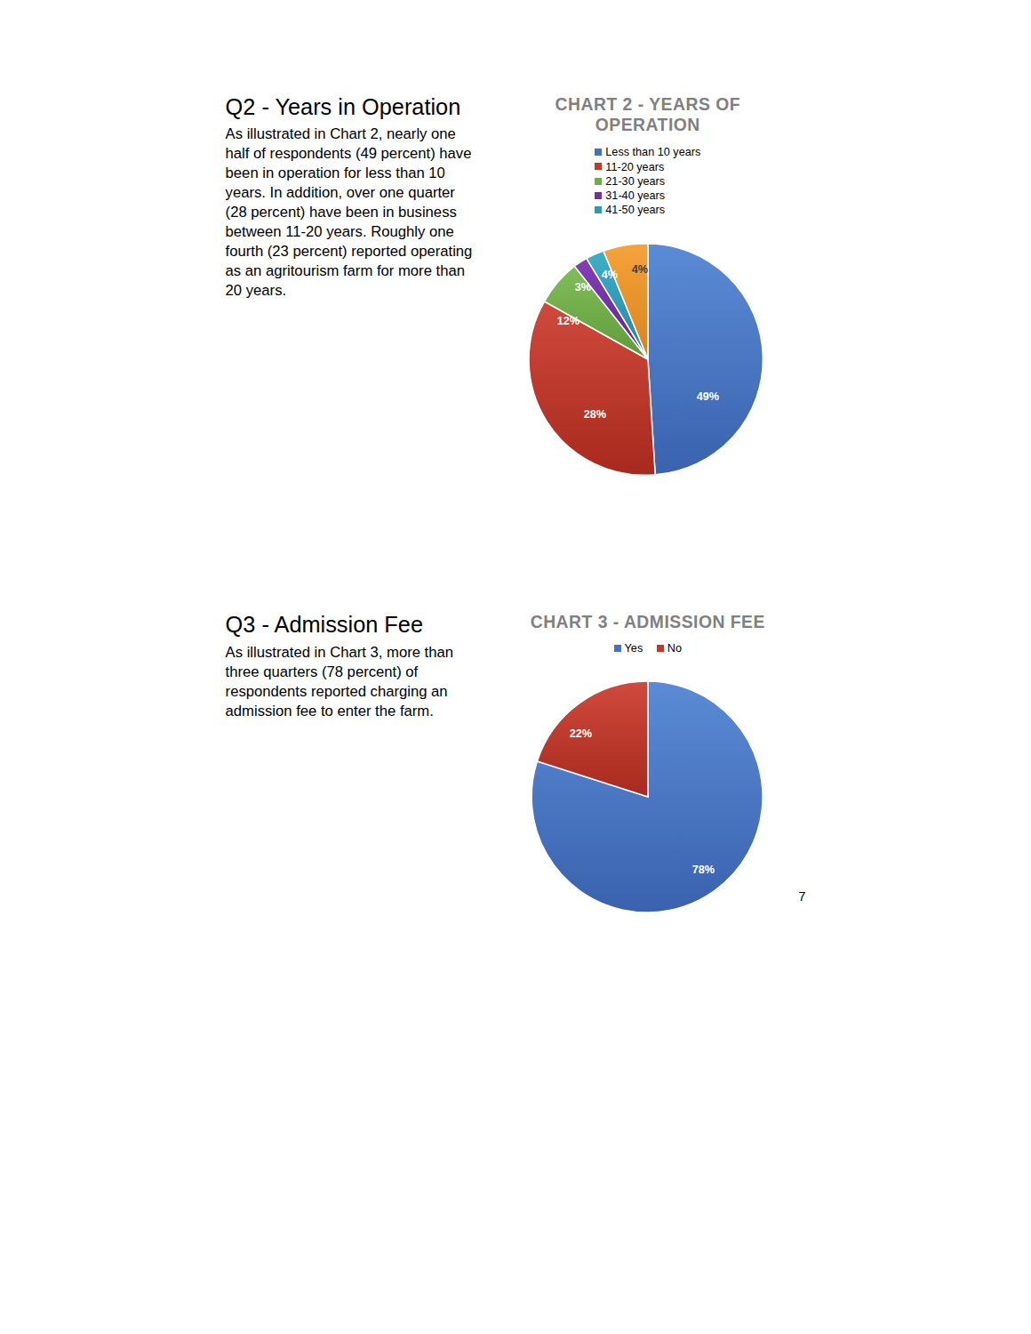Q2 - Years in Operation
As illustrated in Chart 2, nearly one half of respondents (49 percent) have been in operation for less than 10 years. In addition, over one quarter (28 percent) have been in business between 11-20 years. Roughly one fourth (23 percent) reported operating as an agritourism farm for more than 20 years.
CHART 2 - YEARS OF OPERATION
Less than 10 years
11-20 years
21-30 years
31-40 years
41-50 years
49% 28% 12% 3% 4% 4%
Q3 - Admission Fee
As illustrated in Chart 3, more than three quarters (78 percent) of respondents reported charging an admission fee to enter the farm.
CHART 3 - ADMISSION FEE
Yes No
78% 22%
7